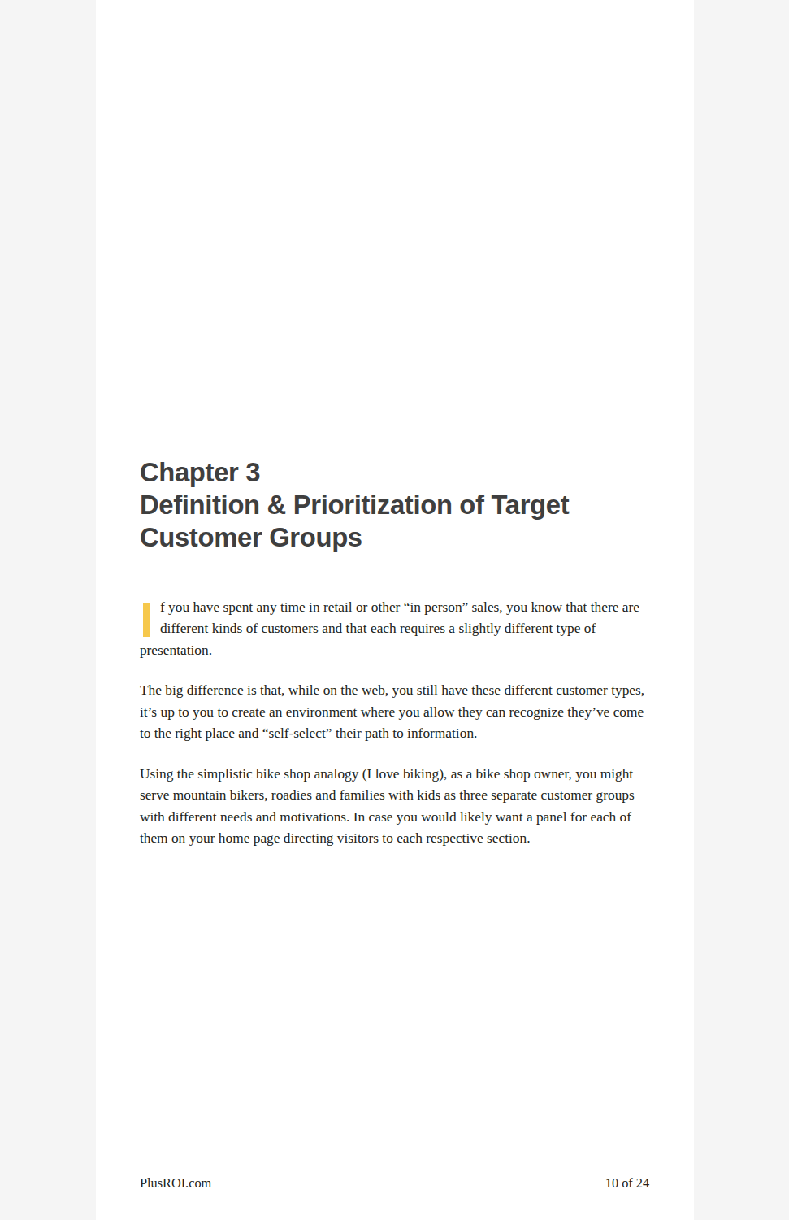Chapter 3 Definition & Prioritization of Target Customer Groups
If you have spent any time in retail or other “in person” sales, you know that there are different kinds of customers and that each requires a slightly different type of presentation.
The big difference is that, while on the web, you still have these different customer types, it’s up to you to create an environment where you allow they can recognize they’ve come to the right place and “self-select” their path to information.
Using the simplistic bike shop analogy (I love biking), as a bike shop owner, you might serve mountain bikers, roadies and families with kids as three separate customer groups with different needs and motivations. In case you would likely want a panel for each of them on your home page directing visitors to each respective section.
PlusROI.com 10 of 24